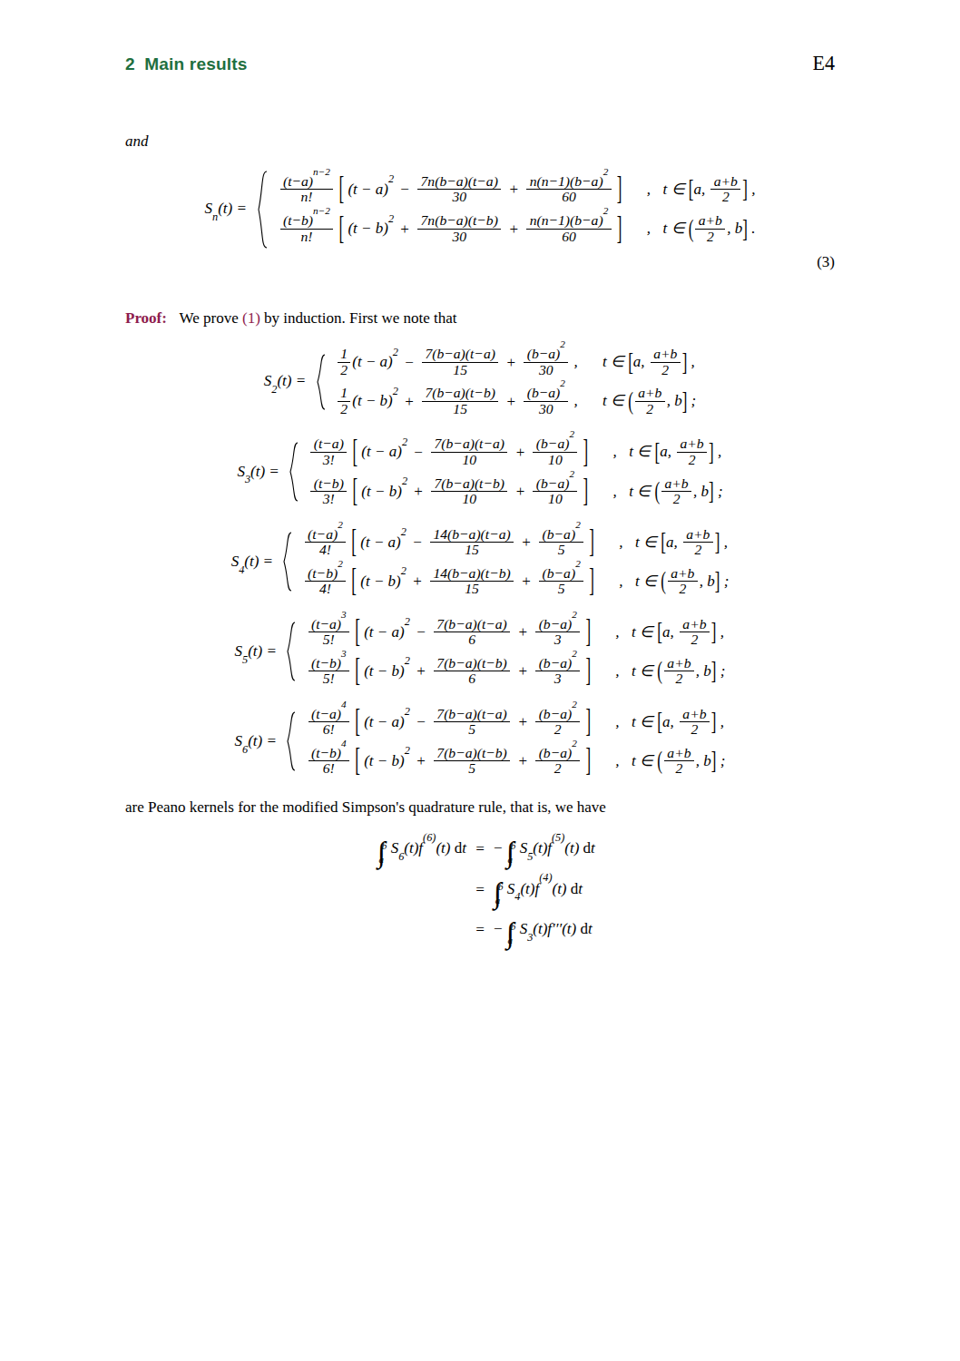2 Main results
E4
and
Sn(t) = (t−a)n−2 n! [ (t − a)2 − 7n(b−a)(t−a) 30 + n(n−1)(b−a)260 ] , t ∈ [a, a+b 2] , (t−b)n−2 n! [ (t − b)2 + 7n(b−a)(t−b) 30 + n(n−1)(b−a)260 ] , t ∈ (a+b 2, b] .
(3)
Proof: We prove (1) by induction. First we note that
S2(t) = 12(t − a)2 − 7(b−a)(t−a) 15 + (b−a)230 , t ∈ [a, a+b 2] , 12(t − b)2 + 7(b−a)(t−b) 15 + (b−a)230 , t ∈ (a+b 2, b] ;
S3(t) = (t−a) 3! [ (t − a)2 − 7(b−a)(t−a) 10 + (b−a)210 ] , t ∈ [a, a+b 2] , (t−b) 3! [ (t − b)2 + 7(b−a)(t−b) 10 + (b−a)210 ] , t ∈ (a+b 2, b] ;
S4(t) = (t−a)24! [ (t − a)2 − 14(b−a)(t−a) 15 + (b−a)25 ] , t ∈ [a, a+b 2] , (t−b)24! [ (t − b)2 + 14(b−a)(t−b) 15 + (b−a)25 ] , t ∈ (a+b 2, b] ;
S5(t) = (t−a)35! [ (t − a)2 − 7(b−a)(t−a) 6 + (b−a)23 ] , t ∈ [a, a+b 2] , (t−b)35! [ (t − b)2 + 7(b−a)(t−b) 6 + (b−a)23 ] , t ∈ (a+b 2, b] ;
S6(t) = (t−a)46! [ (t − a)2 − 7(b−a)(t−a) 5 + (b−a)22 ] , t ∈ [a, a+b 2] , (t−b)46! [ (t − b)2 + 7(b−a)(t−b) 5 + (b−a)22 ] , t ∈ (a+b 2, b] ;
are Peano kernels for the modified Simpson's quadrature rule, that is, we have
∫ba S6(t)f(6)(t)dt
=
− ∫ba S5(t)f(5)(t)dt
=
∫ba S4(t)f(4)(t)dt
=
− ∫ba S3(t)f′′′(t)dt